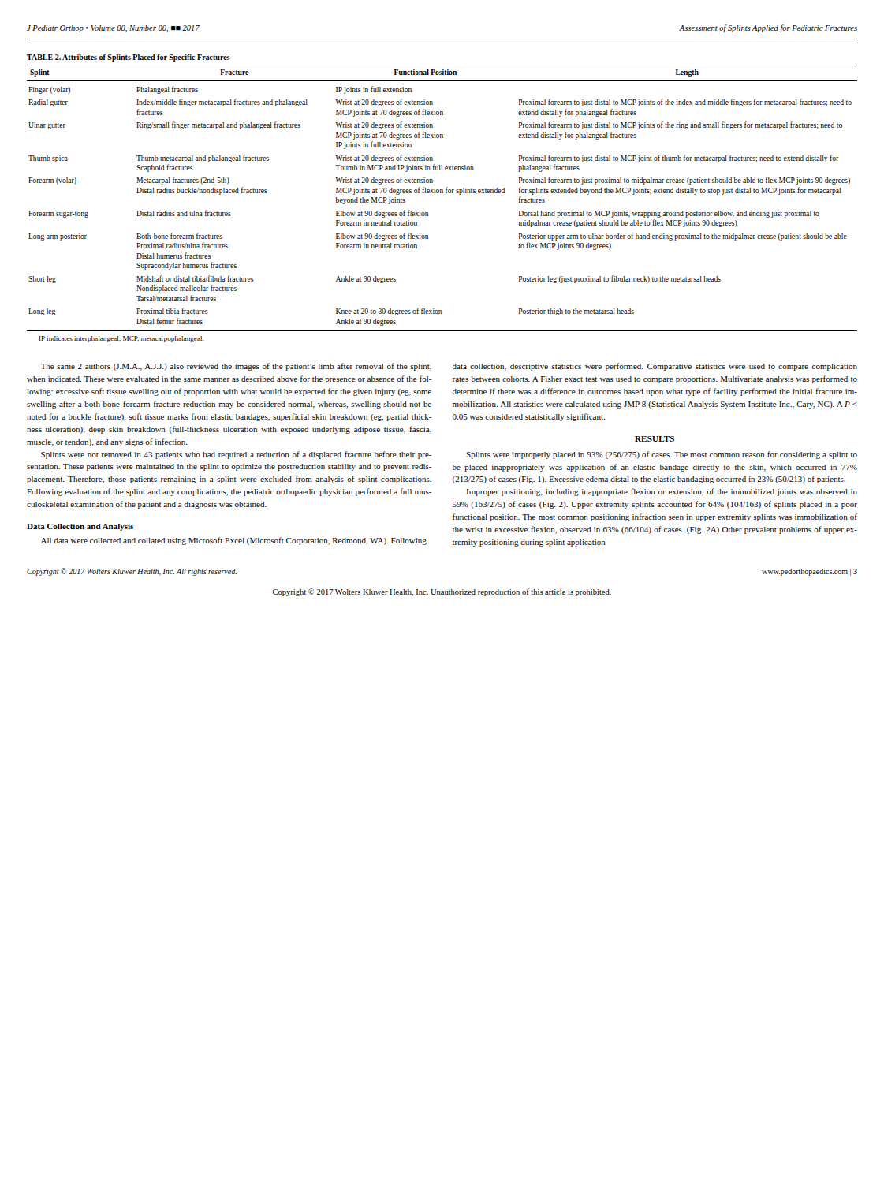J Pediatr Orthop • Volume 00, Number 00, ■■ 2017
Assessment of Splints Applied for Pediatric Fractures
TABLE 2. Attributes of Splints Placed for Specific Fractures
| Splint | Fracture | Functional Position | Length |
| --- | --- | --- | --- |
| Finger (volar) | Phalangeal fractures | IP joints in full extension | |
| Radial gutter | Index/middle finger metacarpal fractures and phalangeal fractures | Wrist at 20 degrees of extension MCP joints at 70 degrees of flexion | Proximal forearm to just distal to MCP joints of the index and middle fingers for metacarpal fractures; need to extend distally for phalangeal fractures |
| Ulnar gutter | Ring/small finger metacarpal and phalangeal fractures | Wrist at 20 degrees of extension MCP joints at 70 degrees of flexion IP joints in full extension | Proximal forearm to just distal to MCP joints of the ring and small fingers for metacarpal fractures; need to extend distally for phalangeal fractures |
| Thumb spica | Thumb metacarpal and phalangeal fractures Scaphoid fractures | Wrist at 20 degrees of extension Thumb in MCP and IP joints in full extension | Proximal forearm to just distal to MCP joint of thumb for metacarpal fractures; need to extend distally for phalangeal fractures |
| Forearm (volar) | Metacarpal fractures (2nd-5th) Distal radius buckle/nondisplaced fractures | Wrist at 20 degrees of extension MCP joints at 70 degrees of flexion for splints extended beyond the MCP joints | Proximal forearm to just proximal to midpalmar crease (patient should be able to flex MCP joints 90 degrees) for splints extended beyond the MCP joints; extend distally to stop just distal to MCP joints for metacarpal fractures |
| Forearm sugar-tong | Distal radius and ulna fractures | Elbow at 90 degrees of flexion Forearm in neutral rotation | Dorsal hand proximal to MCP joints, wrapping around posterior elbow, and ending just proximal to midpalmar crease (patient should be able to flex MCP joints 90 degrees) |
| Long arm posterior | Both-bone forearm fractures Proximal radius/ulna fractures Distal humerus fractures Supracondylar humerus fractures | Elbow at 90 degrees of flexion Forearm in neutral rotation | Posterior upper arm to ulnar border of hand ending proximal to the midpalmar crease (patient should be able to flex MCP joints 90 degrees) |
| Short leg | Midshaft or distal tibia/fibula fractures Nondisplaced malleolar fractures Tarsal/metatarsal fractures | Ankle at 90 degrees | Posterior leg (just proximal to fibular neck) to the metatarsal heads |
| Long leg | Proximal tibia fractures Distal femur fractures | Knee at 20 to 30 degrees of flexion Ankle at 90 degrees | Posterior thigh to the metatarsal heads |
| IP indicates interphalangeal; MCP, metacarpophalangeal. |
The same 2 authors (J.M.A., A.J.J.) also reviewed the images of the patient’s limb after removal of the splint, when indicated. These were evaluated in the same manner as described above for the presence or absence of the following: excessive soft tissue swelling out of proportion with what would be expected for the given injury (eg, some swelling after a both-bone forearm fracture reduction may be considered normal, whereas, swelling should not be noted for a buckle fracture), soft tissue marks from elastic bandages, superficial skin breakdown (eg, partial thickness ulceration), deep skin breakdown (full-thickness ulceration with exposed underlying adipose tissue, fascia, muscle, or tendon), and any signs of infection.
Splints were not removed in 43 patients who had required a reduction of a displaced fracture before their presentation. These patients were maintained in the splint to optimize the postreduction stability and to prevent redisplacement. Therefore, those patients remaining in a splint were excluded from analysis of splint complications. Following evaluation of the splint and any complications, the pediatric orthopaedic physician performed a full musculoskeletal examination of the patient and a diagnosis was obtained.
Data Collection and Analysis
All data were collected and collated using Microsoft Excel (Microsoft Corporation, Redmond, WA). Following
data collection, descriptive statistics were performed. Comparative statistics were used to compare complication rates between cohorts. A Fisher exact test was used to compare proportions. Multivariate analysis was performed to determine if there was a difference in outcomes based upon what type of facility performed the initial fracture immobilization. All statistics were calculated using JMP 8 (Statistical Analysis System Institute Inc., Cary, NC). A P < 0.05 was considered statistically significant.
RESULTS
Splints were improperly placed in 93% (256/275) of cases. The most common reason for considering a splint to be placed inappropriately was application of an elastic bandage directly to the skin, which occurred in 77% (213/275) of cases (Fig. 1). Excessive edema distal to the elastic bandaging occurred in 23% (50/213) of patients.
Improper positioning, including inappropriate flexion or extension, of the immobilized joints was observed in 59% (163/275) of cases (Fig. 2). Upper extremity splints accounted for 64% (104/163) of splints placed in a poor functional position. The most common positioning infraction seen in upper extremity splints was immobilization of the wrist in excessive flexion, observed in 63% (66/104) of cases. (Fig. 2A) Other prevalent problems of upper extremity positioning during splint application
Copyright © 2017 Wolters Kluwer Health, Inc. All rights reserved.
www.pedorthopaedics.com | 3
Copyright © 2017 Wolters Kluwer Health, Inc. Unauthorized reproduction of this article is prohibited.